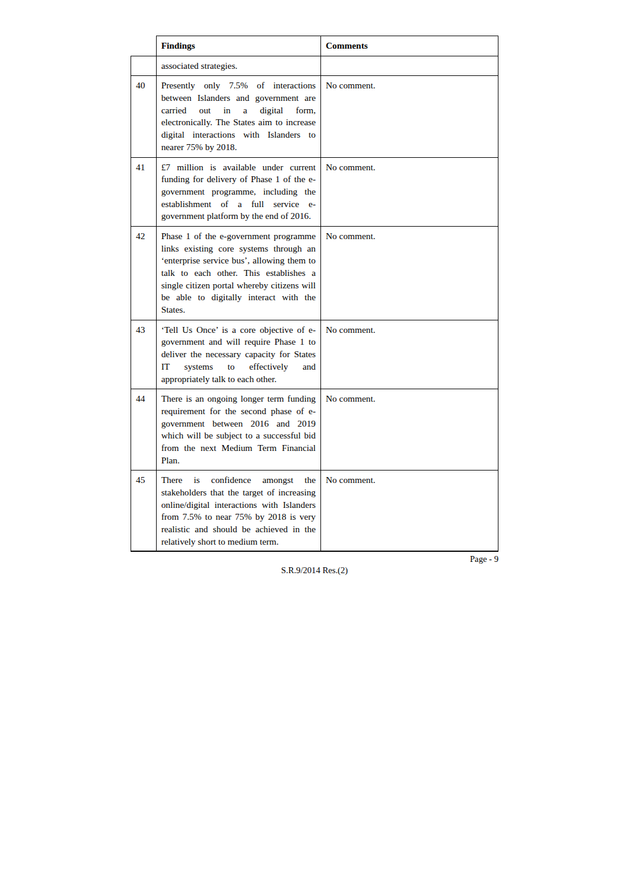| | Findings | Comments |
| --- | --- | --- |
| | associated strategies. | |
| 40 | Presently only 7.5% of interactions between Islanders and government are carried out in a digital form, electronically. The States aim to increase digital interactions with Islanders to nearer 75% by 2018. | No comment. |
| 41 | £7 million is available under current funding for delivery of Phase 1 of the e-government programme, including the establishment of a full service e-government platform by the end of 2016. | No comment. |
| 42 | Phase 1 of the e-government programme links existing core systems through an ‘enterprise service bus’, allowing them to talk to each other. This establishes a single citizen portal whereby citizens will be able to digitally interact with the States. | No comment. |
| 43 | ‘Tell Us Once’ is a core objective of e-government and will require Phase 1 to deliver the necessary capacity for States IT systems to effectively and appropriately talk to each other. | No comment. |
| 44 | There is an ongoing longer term funding requirement for the second phase of e-government between 2016 and 2019 which will be subject to a successful bid from the next Medium Term Financial Plan. | No comment. |
| 45 | There is confidence amongst the stakeholders that the target of increasing online/digital interactions with Islanders from 7.5% to near 75% by 2018 is very realistic and should be achieved in the relatively short to medium term. | No comment. |
Page - 9
S.R.9/2014 Res.(2)